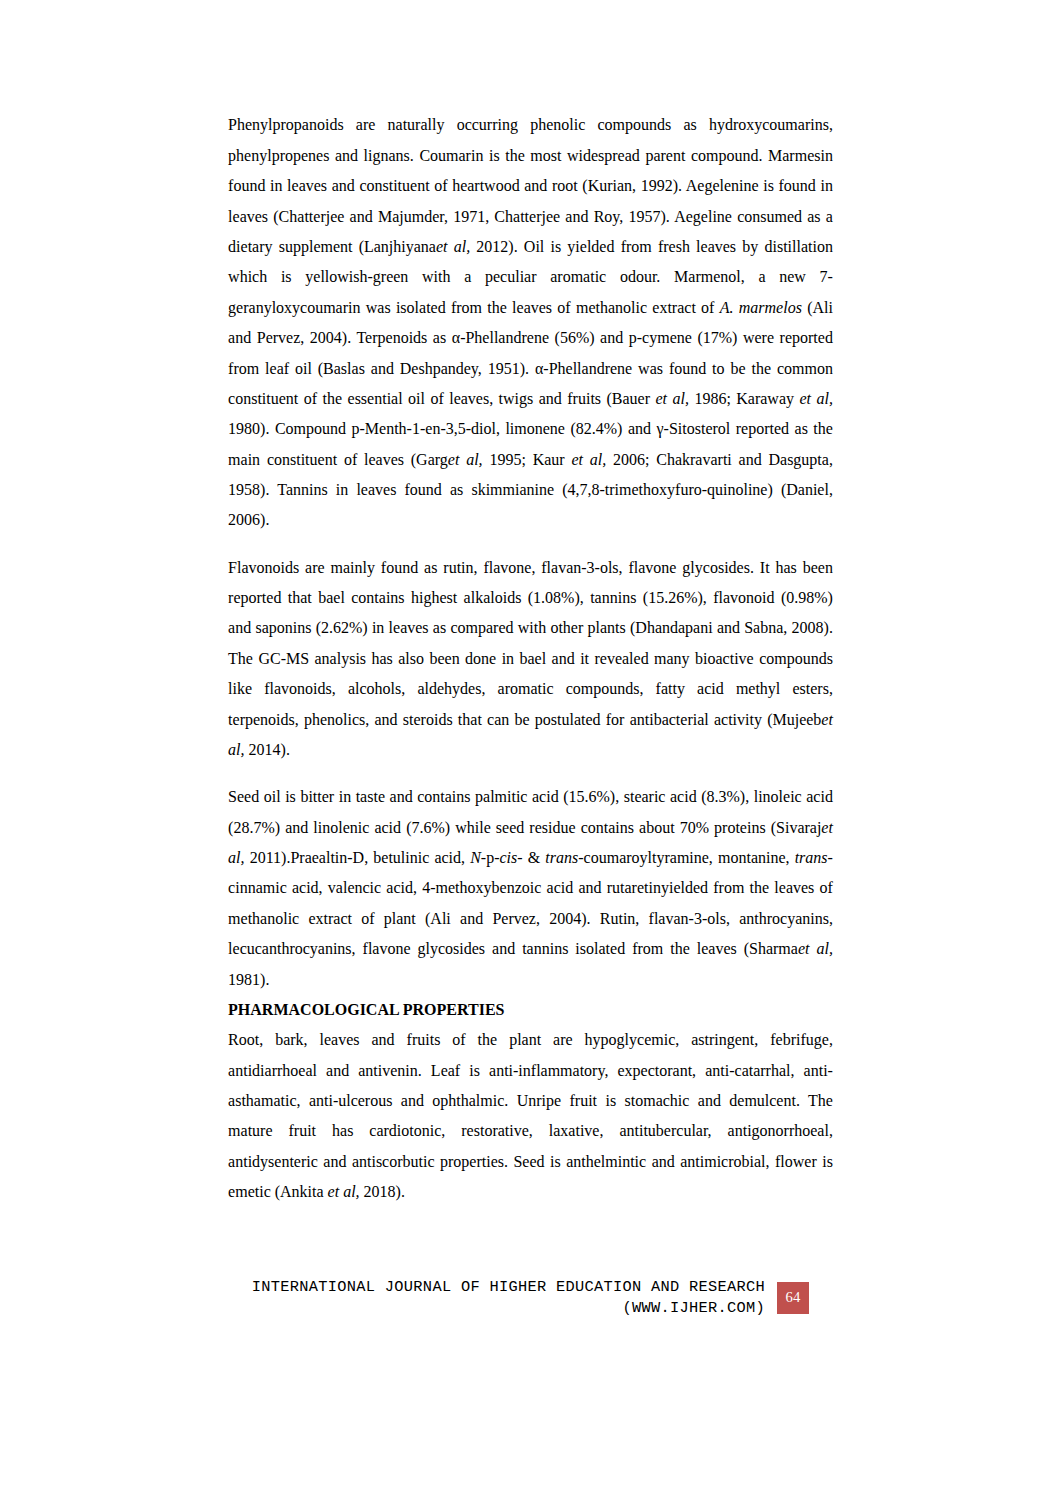Phenylpropanoids are naturally occurring phenolic compounds as hydroxycoumarins, phenylpropenes and lignans. Coumarin is the most widespread parent compound. Marmesin found in leaves and constituent of heartwood and root (Kurian, 1992). Aegelenine is found in leaves (Chatterjee and Majumder, 1971, Chatterjee and Roy, 1957). Aegeline consumed as a dietary supplement (Lanjhiyanaet al, 2012). Oil is yielded from fresh leaves by distillation which is yellowish-green with a peculiar aromatic odour. Marmenol, a new 7-geranyloxycoumarin was isolated from the leaves of methanolic extract of A. marmelos (Ali and Pervez, 2004). Terpenoids as α-Phellandrene (56%) and p-cymene (17%) were reported from leaf oil (Baslas and Deshpandey, 1951). α-Phellandrene was found to be the common constituent of the essential oil of leaves, twigs and fruits (Bauer et al, 1986; Karaway et al, 1980). Compound p-Menth-1-en-3,5-diol, limonene (82.4%) and γ-Sitosterol reported as the main constituent of leaves (Garget al, 1995; Kaur et al, 2006; Chakravarti and Dasgupta, 1958). Tannins in leaves found as skimmianine (4,7,8-trimethoxyfuro-quinoline) (Daniel, 2006).
Flavonoids are mainly found as rutin, flavone, flavan-3-ols, flavone glycosides. It has been reported that bael contains highest alkaloids (1.08%), tannins (15.26%), flavonoid (0.98%) and saponins (2.62%) in leaves as compared with other plants (Dhandapani and Sabna, 2008). The GC-MS analysis has also been done in bael and it revealed many bioactive compounds like flavonoids, alcohols, aldehydes, aromatic compounds, fatty acid methyl esters, terpenoids, phenolics, and steroids that can be postulated for antibacterial activity (Mujeebet al, 2014).
Seed oil is bitter in taste and contains palmitic acid (15.6%), stearic acid (8.3%), linoleic acid (28.7%) and linolenic acid (7.6%) while seed residue contains about 70% proteins (Sivarajet al, 2011).Praealtin-D, betulinic acid, N-p-cis- & trans-coumaroyltyramine, montanine, trans-cinnamic acid, valencic acid, 4-methoxybenzoic acid and rutaretinyielded from the leaves of methanolic extract of plant (Ali and Pervez, 2004). Rutin, flavan-3-ols, anthrocyanins, lecucanthrocyanins, flavone glycosides and tannins isolated from the leaves (Sharmaet al, 1981).
PHARMACOLOGICAL PROPERTIES
Root, bark, leaves and fruits of the plant are hypoglycemic, astringent, febrifuge, antidiarrhoeal and antivenin. Leaf is anti-inflammatory, expectorant, anti-catarrhal, anti-asthamatic, anti-ulcerous and ophthalmic. Unripe fruit is stomachic and demulcent. The mature fruit has cardiotonic, restorative, laxative, antitubercular, antigonorrhoeal, antidysenteric and antiscorbutic properties. Seed is anthelmintic and antimicrobial, flower is emetic (Ankita et al, 2018).
INTERNATIONAL JOURNAL OF HIGHER EDUCATION AND RESEARCH
(WWW.IJHER.COM)
64